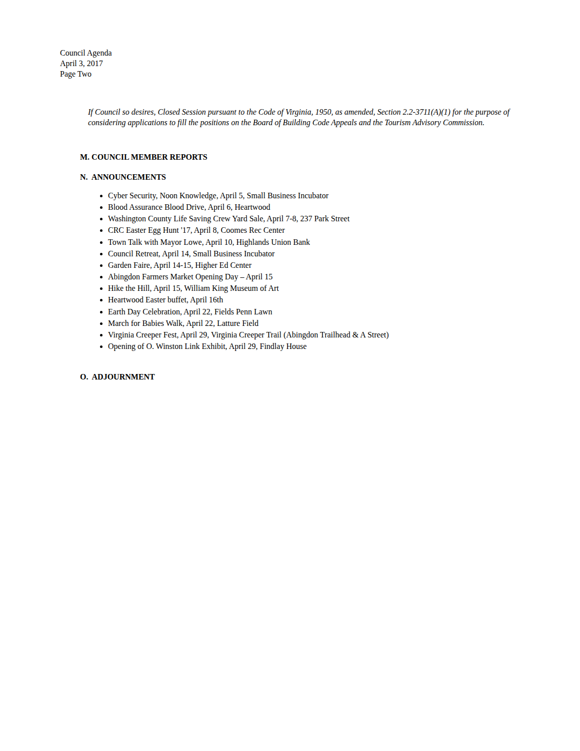Council Agenda
April 3, 2017
Page Two
If Council so desires, Closed Session pursuant to the Code of Virginia, 1950, as amended, Section 2.2-3711(A)(1) for the purpose of considering applications to fill the positions on the Board of Building Code Appeals and the Tourism Advisory Commission.
M. Council Member Reports
N. Announcements
Cyber Security, Noon Knowledge, April 5, Small Business Incubator
Blood Assurance Blood Drive, April 6, Heartwood
Washington County Life Saving Crew Yard Sale, April 7-8, 237 Park Street
CRC Easter Egg Hunt '17, April 8, Coomes Rec Center
Town Talk with Mayor Lowe, April 10, Highlands Union Bank
Council Retreat, April 14, Small Business Incubator
Garden Faire, April 14-15, Higher Ed Center
Abingdon Farmers Market Opening Day – April 15
Hike the Hill, April 15, William King Museum of Art
Heartwood Easter buffet, April 16th
Earth Day Celebration, April 22, Fields Penn Lawn
March for Babies Walk, April 22, Latture Field
Virginia Creeper Fest, April 29, Virginia Creeper Trail (Abingdon Trailhead & A Street)
Opening of O. Winston Link Exhibit, April 29, Findlay House
O. Adjournment